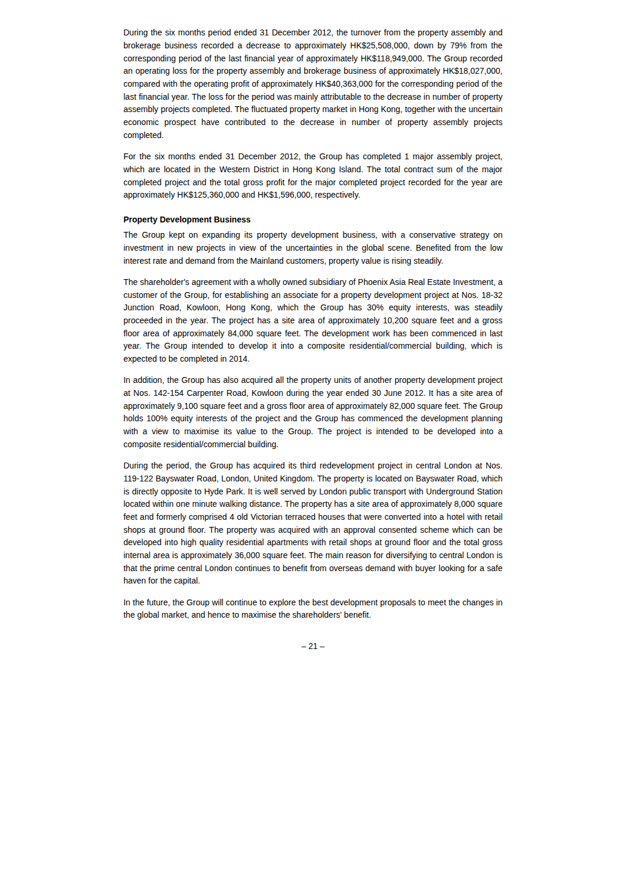During the six months period ended 31 December 2012, the turnover from the property assembly and brokerage business recorded a decrease to approximately HK$25,508,000, down by 79% from the corresponding period of the last financial year of approximately HK$118,949,000. The Group recorded an operating loss for the property assembly and brokerage business of approximately HK$18,027,000, compared with the operating profit of approximately HK$40,363,000 for the corresponding period of the last financial year. The loss for the period was mainly attributable to the decrease in number of property assembly projects completed. The fluctuated property market in Hong Kong, together with the uncertain economic prospect have contributed to the decrease in number of property assembly projects completed.
For the six months ended 31 December 2012, the Group has completed 1 major assembly project, which are located in the Western District in Hong Kong Island. The total contract sum of the major completed project and the total gross profit for the major completed project recorded for the year are approximately HK$125,360,000 and HK$1,596,000, respectively.
Property Development Business
The Group kept on expanding its property development business, with a conservative strategy on investment in new projects in view of the uncertainties in the global scene. Benefited from the low interest rate and demand from the Mainland customers, property value is rising steadily.
The shareholder's agreement with a wholly owned subsidiary of Phoenix Asia Real Estate Investment, a customer of the Group, for establishing an associate for a property development project at Nos. 18-32 Junction Road, Kowloon, Hong Kong, which the Group has 30% equity interests, was steadily proceeded in the year. The project has a site area of approximately 10,200 square feet and a gross floor area of approximately 84,000 square feet. The development work has been commenced in last year. The Group intended to develop it into a composite residential/commercial building, which is expected to be completed in 2014.
In addition, the Group has also acquired all the property units of another property development project at Nos. 142-154 Carpenter Road, Kowloon during the year ended 30 June 2012. It has a site area of approximately 9,100 square feet and a gross floor area of approximately 82,000 square feet. The Group holds 100% equity interests of the project and the Group has commenced the development planning with a view to maximise its value to the Group. The project is intended to be developed into a composite residential/commercial building.
During the period, the Group has acquired its third redevelopment project in central London at Nos. 119-122 Bayswater Road, London, United Kingdom. The property is located on Bayswater Road, which is directly opposite to Hyde Park. It is well served by London public transport with Underground Station located within one minute walking distance. The property has a site area of approximately 8,000 square feet and formerly comprised 4 old Victorian terraced houses that were converted into a hotel with retail shops at ground floor. The property was acquired with an approval consented scheme which can be developed into high quality residential apartments with retail shops at ground floor and the total gross internal area is approximately 36,000 square feet. The main reason for diversifying to central London is that the prime central London continues to benefit from overseas demand with buyer looking for a safe haven for the capital.
In the future, the Group will continue to explore the best development proposals to meet the changes in the global market, and hence to maximise the shareholders' benefit.
– 21 –